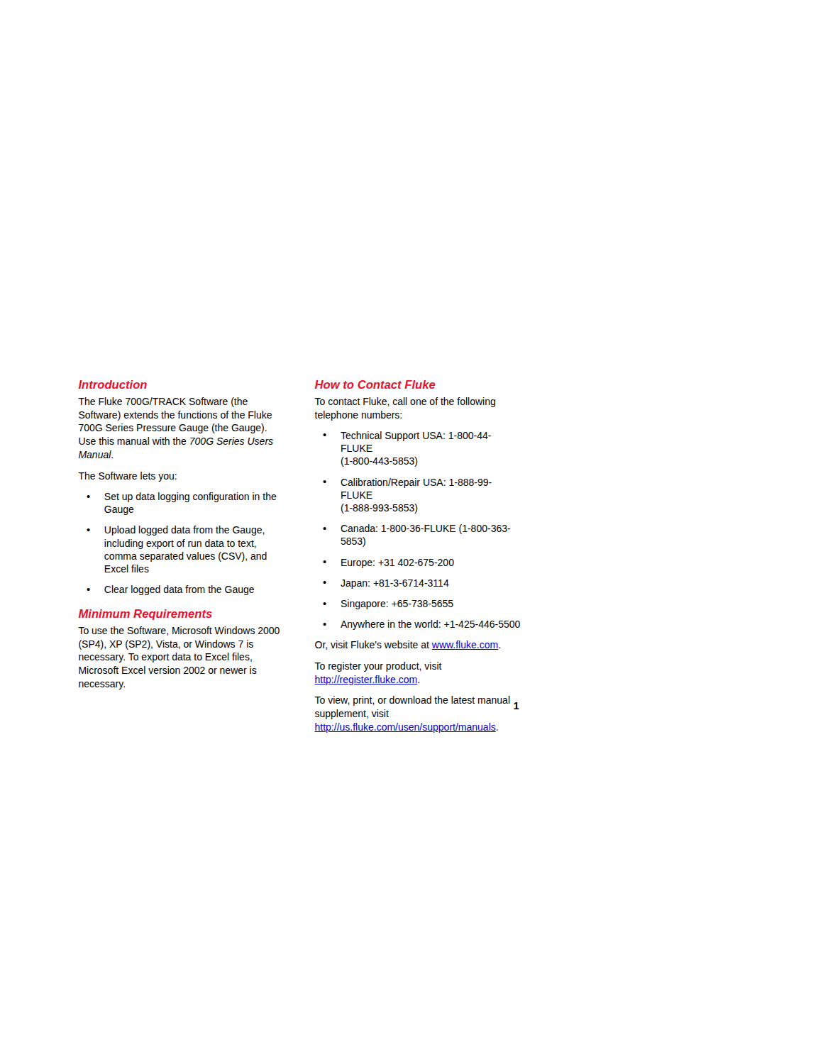Introduction
The Fluke 700G/TRACK Software (the Software) extends the functions of the Fluke 700G Series Pressure Gauge (the Gauge). Use this manual with the 700G Series Users Manual.
The Software lets you:
Set up data logging configuration in the Gauge
Upload logged data from the Gauge, including export of run data to text, comma separated values (CSV), and Excel files
Clear logged data from the Gauge
Minimum Requirements
To use the Software, Microsoft Windows 2000 (SP4), XP (SP2), Vista, or Windows 7 is necessary. To export data to Excel files, Microsoft Excel version 2002 or newer is necessary.
How to Contact Fluke
To contact Fluke, call one of the following telephone numbers:
Technical Support USA: 1-800-44-FLUKE
(1-800-443-5853)
Calibration/Repair USA: 1-888-99-FLUKE
(1-888-993-5853)
Canada: 1-800-36-FLUKE (1-800-363-5853)
Europe: +31 402-675-200
Japan: +81-3-6714-3114
Singapore: +65-738-5655
Anywhere in the world: +1-425-446-5500
Or, visit Fluke's website at www.fluke.com.
To register your product, visit http://register.fluke.com.
To view, print, or download the latest manual supplement, visit http://us.fluke.com/usen/support/manuals.
1